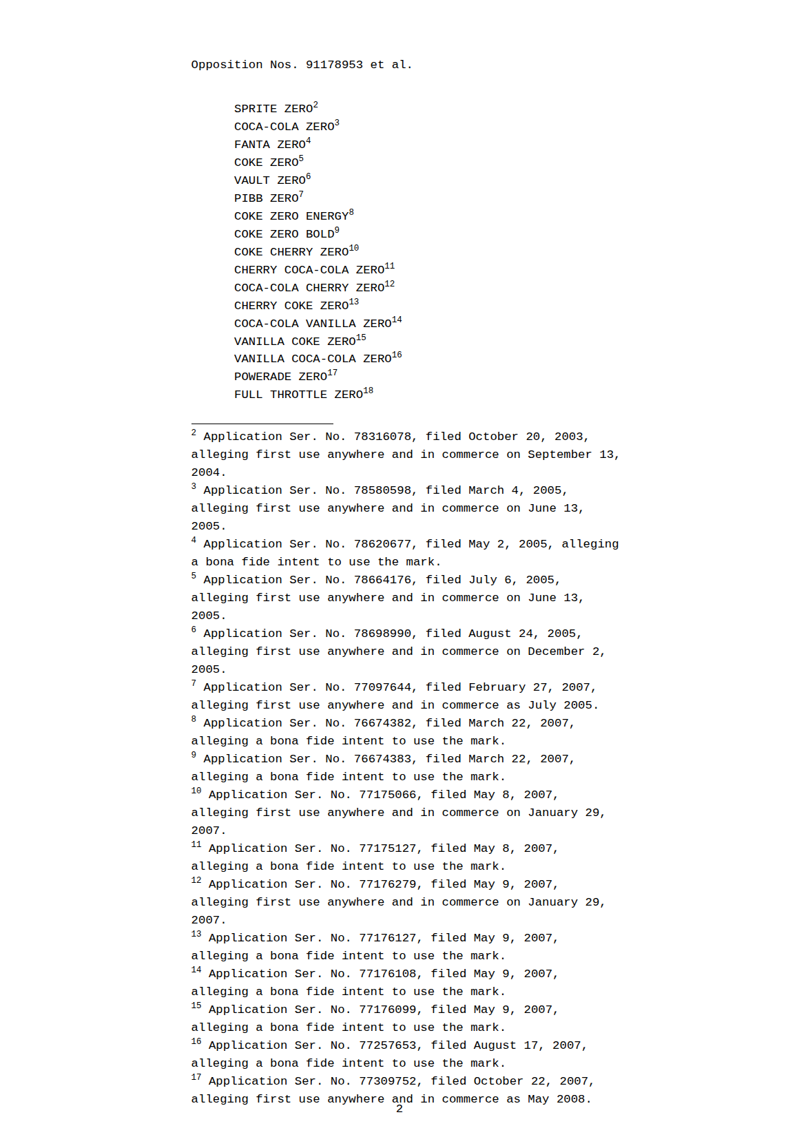Opposition Nos. 91178953 et al.
SPRITE ZERO2
COCA-COLA ZERO3
FANTA ZERO4
COKE ZERO5
VAULT ZERO6
PIBB ZERO7
COKE ZERO ENERGY8
COKE ZERO BOLD9
COKE CHERRY ZERO10
CHERRY COCA-COLA ZERO11
COCA-COLA CHERRY ZERO12
CHERRY COKE ZERO13
COCA-COLA VANILLA ZERO14
VANILLA COKE ZERO15
VANILLA COCA-COLA ZERO16
POWERADE ZERO17
FULL THROTTLE ZERO18
2 Application Ser. No. 78316078, filed October 20, 2003, alleging first use anywhere and in commerce on September 13, 2004.
3 Application Ser. No. 78580598, filed March 4, 2005, alleging first use anywhere and in commerce on June 13, 2005.
4 Application Ser. No. 78620677, filed May 2, 2005, alleging a bona fide intent to use the mark.
5 Application Ser. No. 78664176, filed July 6, 2005, alleging first use anywhere and in commerce on June 13, 2005.
6 Application Ser. No. 78698990, filed August 24, 2005, alleging first use anywhere and in commerce on December 2, 2005.
7 Application Ser. No. 77097644, filed February 27, 2007, alleging first use anywhere and in commerce as July 2005.
8 Application Ser. No. 76674382, filed March 22, 2007, alleging a bona fide intent to use the mark.
9 Application Ser. No. 76674383, filed March 22, 2007, alleging a bona fide intent to use the mark.
10 Application Ser. No. 77175066, filed May 8, 2007, alleging first use anywhere and in commerce on January 29, 2007.
11 Application Ser. No. 77175127, filed May 8, 2007, alleging a bona fide intent to use the mark.
12 Application Ser. No. 77176279, filed May 9, 2007, alleging first use anywhere and in commerce on January 29, 2007.
13 Application Ser. No. 77176127, filed May 9, 2007, alleging a bona fide intent to use the mark.
14 Application Ser. No. 77176108, filed May 9, 2007, alleging a bona fide intent to use the mark.
15 Application Ser. No. 77176099, filed May 9, 2007, alleging a bona fide intent to use the mark.
16 Application Ser. No. 77257653, filed August 17, 2007, alleging a bona fide intent to use the mark.
17 Application Ser. No. 77309752, filed October 22, 2007, alleging first use anywhere and in commerce as May 2008.
2